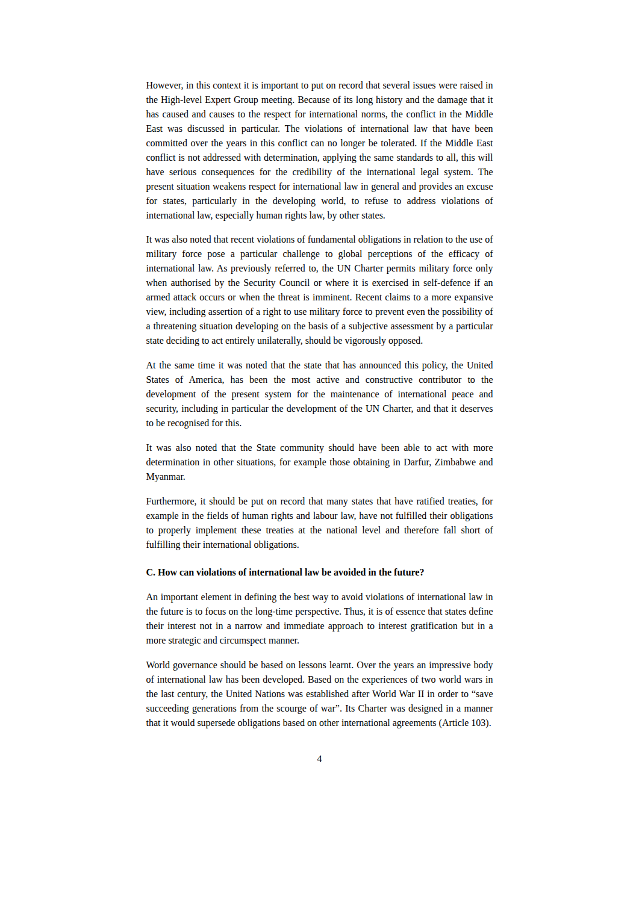However, in this context it is important to put on record that several issues were raised in the High-level Expert Group meeting. Because of its long history and the damage that it has caused and causes to the respect for international norms, the conflict in the Middle East was discussed in particular. The violations of international law that have been committed over the years in this conflict can no longer be tolerated. If the Middle East conflict is not addressed with determination, applying the same standards to all, this will have serious consequences for the credibility of the international legal system. The present situation weakens respect for international law in general and provides an excuse for states, particularly in the developing world, to refuse to address violations of international law, especially human rights law, by other states.
It was also noted that recent violations of fundamental obligations in relation to the use of military force pose a particular challenge to global perceptions of the efficacy of international law. As previously referred to, the UN Charter permits military force only when authorised by the Security Council or where it is exercised in self-defence if an armed attack occurs or when the threat is imminent. Recent claims to a more expansive view, including assertion of a right to use military force to prevent even the possibility of a threatening situation developing on the basis of a subjective assessment by a particular state deciding to act entirely unilaterally, should be vigorously opposed.
At the same time it was noted that the state that has announced this policy, the United States of America, has been the most active and constructive contributor to the development of the present system for the maintenance of international peace and security, including in particular the development of the UN Charter, and that it deserves to be recognised for this.
It was also noted that the State community should have been able to act with more determination in other situations, for example those obtaining in Darfur, Zimbabwe and Myanmar.
Furthermore, it should be put on record that many states that have ratified treaties, for example in the fields of human rights and labour law, have not fulfilled their obligations to properly implement these treaties at the national level and therefore fall short of fulfilling their international obligations.
C. How can violations of international law be avoided in the future?
An important element in defining the best way to avoid violations of international law in the future is to focus on the long-time perspective. Thus, it is of essence that states define their interest not in a narrow and immediate approach to interest gratification but in a more strategic and circumspect manner.
World governance should be based on lessons learnt. Over the years an impressive body of international law has been developed. Based on the experiences of two world wars in the last century, the United Nations was established after World War II in order to “save succeeding generations from the scourge of war”. Its Charter was designed in a manner that it would supersede obligations based on other international agreements (Article 103).
4